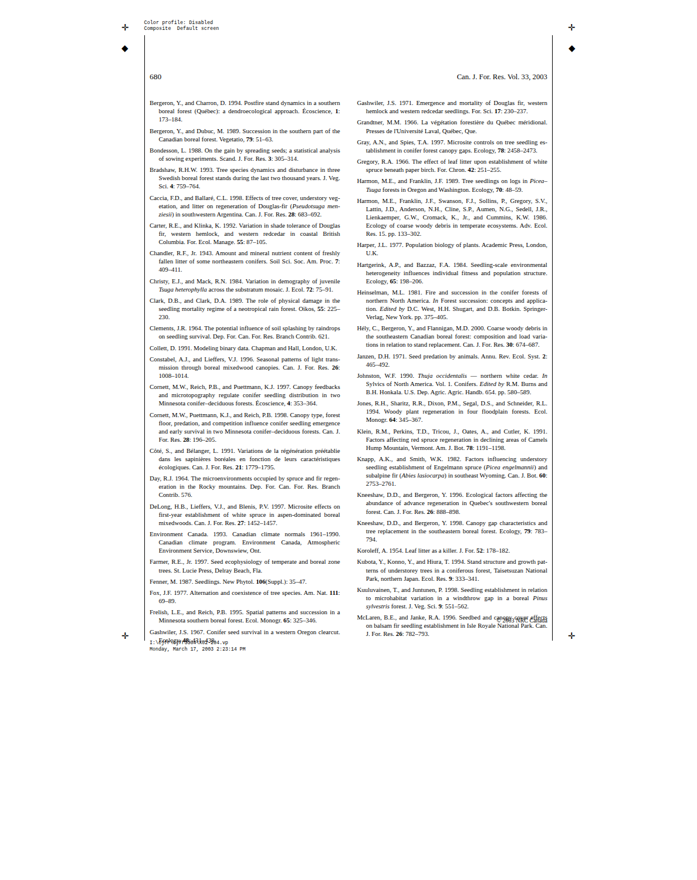Color profile: Disabled
Composite Default screen
✛
✛
◆
◆
✛
✛
680
Can. J. For. Res. Vol. 33, 2003
Bergeron, Y., and Charron, D. 1994. Postfire stand dynamics in a southern boreal forest (Québec): a dendroecological approach. Écoscience, 1: 173–184.
Bergeron, Y., and Dubuc, M. 1989. Succession in the southern part of the Canadian boreal forest. Vegetatio, 79: 51–63.
Bondesson, L. 1988. On the gain by spreading seeds; a statistical analysis of sowing experiments. Scand. J. For. Res. 3: 305–314.
Bradshaw, R.H.W. 1993. Tree species dynamics and disturbance in three Swedish boreal forest stands during the last two thousand years. J. Veg. Sci. 4: 759–764.
Caccia, F.D., and Ballaré, C.L. 1998. Effects of tree cover, understory vegetation, and litter on regeneration of Douglas-fir (Pseudotsuga menziesii) in southwestern Argentina. Can. J. For. Res. 28: 683–692.
Carter, R.E., and Klinka, K. 1992. Variation in shade tolerance of Douglas fir, western hemlock, and western redcedar in coastal British Columbia. For. Ecol. Manage. 55: 87–105.
Chandler, R.F., Jr. 1943. Amount and mineral nutrient content of freshly fallen litter of some northeastern conifers. Soil Sci. Soc. Am. Proc. 7: 409–411.
Christy, E.J., and Mack, R.N. 1984. Variation in demography of juvenile Tsuga heterophylla across the substratum mosaic. J. Ecol. 72: 75–91.
Clark, D.B., and Clark, D.A. 1989. The role of physical damage in the seedling mortality regime of a neotropical rain forest. Oikos, 55: 225–230.
Clements, J.R. 1964. The potential influence of soil splashing by raindrops on seedling survival. Dep. For. Can. For. Res. Branch Contrib. 621.
Collett, D. 1991. Modeling binary data. Chapman and Hall, London, U.K.
Constabel, A.J., and Lieffers, V.J. 1996. Seasonal patterns of light transmission through boreal mixedwood canopies. Can. J. For. Res. 26: 1008–1014.
Cornett, M.W., Reich, P.B., and Puettmann, K.J. 1997. Canopy feedbacks and microtopography regulate conifer seedling distribution in two Minnesota conifer–deciduous forests. Écoscience, 4: 353–364.
Cornett, M.W., Puettmann, K.J., and Reich, P.B. 1998. Canopy type, forest floor, predation, and competition influence conifer seedling emergence and early survival in two Minnesota conifer–deciduous forests. Can. J. For. Res. 28: 196–205.
Côté, S., and Bélanger, L. 1991. Variations de la régénération préétablie dans les sapinières boréales en fonction de leurs caractéristiques écologiques. Can. J. For. Res. 21: 1779–1795.
Day, R.J. 1964. The microenvironments occupied by spruce and fir regeneration in the Rocky mountains. Dep. For. Can. For. Res. Branch Contrib. 576.
DeLong, H.B., Lieffers, V.J., and Blenis, P.V. 1997. Microsite effects on first-year establishment of white spruce in aspen-dominated boreal mixedwoods. Can. J. For. Res. 27: 1452–1457.
Environment Canada. 1993. Canadian climate normals 1961–1990. Canadian climate program. Environment Canada, Atmospheric Environment Service, Downswiew, Ont.
Farmer, R.E., Jr. 1997. Seed ecophysiology of temperate and boreal zone trees. St. Lucie Press, Delray Beach, Fla.
Fenner, M. 1987. Seedlings. New Phytol. 106(Suppl.): 35–47.
Fox, J.F. 1977. Alternation and coexistence of tree species. Am. Nat. 111: 69–89.
Frelish, L.E., and Reich, P.B. 1995. Spatial patterns and succession in a Minnesota southern boreal forest. Ecol. Monogr. 65: 325–346.
Gashwiler, J.S. 1967. Conifer seed survival in a western Oregon clearcut. Ecology, 48: 431–438.
Gashwiler, J.S. 1971. Emergence and mortality of Douglas fir, western hemlock and western redcedar seedlings. For. Sci. 17: 230–237.
Grandtner, M.M. 1966. La végétation forestière du Québec méridional. Presses de l'Université Laval, Québec, Que.
Gray, A.N., and Spies, T.A. 1997. Microsite controls on tree seedling establishment in conifer forest canopy gaps. Ecology, 78: 2458–2473.
Gregory, R.A. 1966. The effect of leaf litter upon establishment of white spruce beneath paper birch. For. Chron. 42: 251–255.
Harmon, M.E., and Franklin, J.F. 1989. Tree seedlings on logs in Picea–Tsuga forests in Oregon and Washington. Ecology, 70: 48–59.
Harmon, M.E., Franklin, J.F., Swanson, F.J., Sollins, P., Gregory, S.V., Lattin, J.D., Anderson, N.H., Cline, S.P., Aumen, N.G., Sedell, J.R., Lienkaemper, G.W., Cromack, K., Jr., and Cummins, K.W. 1986. Ecology of coarse woody debris in temperate ecosystems. Adv. Ecol. Res. 15. pp. 133–302.
Harper, J.L. 1977. Population biology of plants. Academic Press, London, U.K.
Hartgerink, A.P., and Bazzaz, F.A. 1984. Seedling-scale environmental heterogeneity influences individual fitness and population structure. Ecology, 65: 198–206.
Heinselman, M.L. 1981. Fire and succession in the conifer forests of northern North America. In Forest succession: concepts and application. Edited by D.C. West, H.H. Shugart, and D.B. Botkin. Springer-Verlag, New York. pp. 375–405.
Hély, C., Bergeron, Y., and Flannigan, M.D. 2000. Coarse woody debris in the southeastern Canadian boreal forest: composition and load variations in relation to stand replacement. Can. J. For. Res. 30: 674–687.
Janzen, D.H. 1971. Seed predation by animals. Annu. Rev. Ecol. Syst. 2: 465–492.
Johnston, W.F. 1990. Thuja occidentalis — northern white cedar. In Sylvics of North America. Vol. 1. Conifers. Edited by R.M. Burns and B.H. Honkala. U.S. Dep. Agric. Agric. Handb. 654. pp. 580–589.
Jones, R.H., Sharitz, R.R., Dixon, P.M., Segal, D.S., and Schneider, R.L. 1994. Woody plant regeneration in four floodplain forests. Ecol. Monogr. 64: 345–367.
Klein, R.M., Perkins, T.D., Tricou, J., Oates, A., and Cutler, K. 1991. Factors affecting red spruce regeneration in declining areas of Camels Hump Mountain, Vermont. Am. J. Bot. 78: 1191–1198.
Knapp, A.K., and Smith, W.K. 1982. Factors influencing understory seedling establishment of Engelmann spruce (Picea engelmannii) and subalpine fir (Abies lasiocarpa) in southeast Wyoming. Can. J. Bot. 60: 2753–2761.
Kneeshaw, D.D., and Bergeron, Y. 1996. Ecological factors affecting the abundance of advance regeneration in Quebec's southwestern boreal forest. Can. J. For. Res. 26: 888–898.
Kneeshaw, D.D., and Bergeron, Y. 1998. Canopy gap characteristics and tree replacement in the southeastern boreal forest. Ecology, 79: 783–794.
Koroleff, A. 1954. Leaf litter as a killer. J. For. 52: 178–182.
Kubota, Y., Konno, Y., and Hiura, T. 1994. Stand structure and growth patterns of understorey trees in a coniferous forest, Taisetsuzan National Park, northern Japan. Ecol. Res. 9: 333–341.
Kuuluvainen, T., and Juntunen, P. 1998. Seedling establishment in relation to microhabitat variation in a windthrow gap in a boreal Pinus sylvestris forest. J. Veg. Sci. 9: 551–562.
McLaren, B.E., and Janke, R.A. 1996. Seedbed and canopy cover effects on balsam fir seedling establishment in Isle Royale National Park. Can. J. For. Res. 26: 782–793.
© 2003 NRC Canada
I:\cjfr\cjfr3304\X02-204.vp
Monday, March 17, 2003 2:23:14 PM